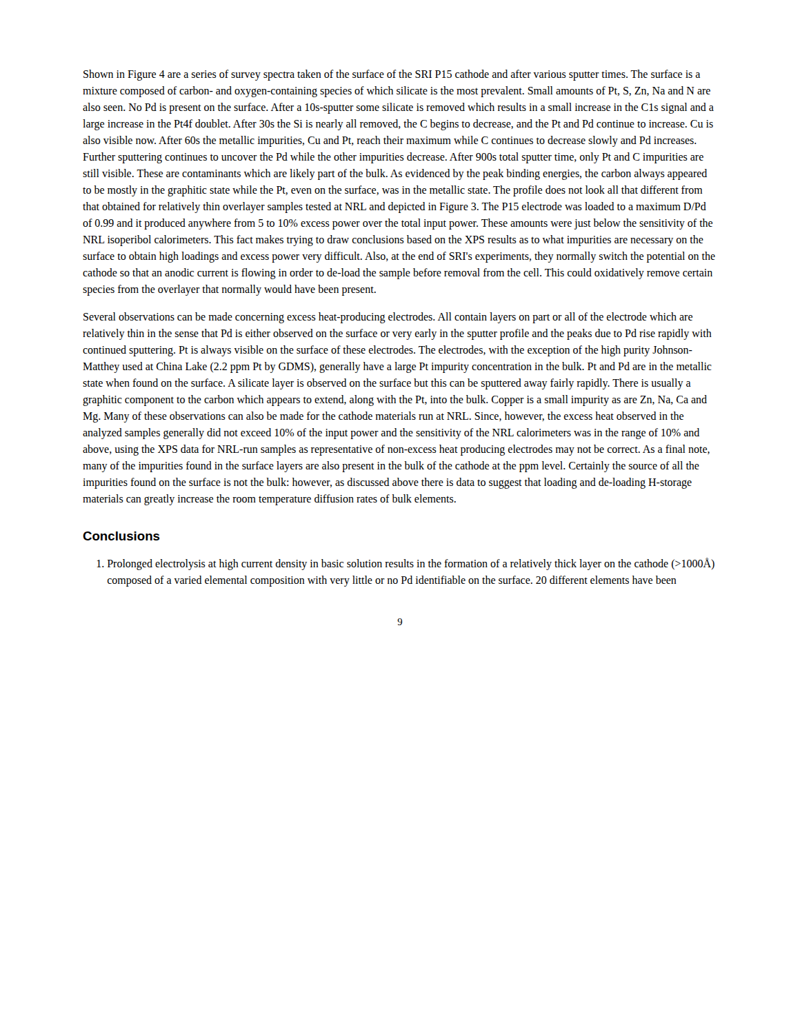Shown in Figure 4 are a series of survey spectra taken of the surface of the SRI P15 cathode and after various sputter times. The surface is a mixture composed of carbon- and oxygen-containing species of which silicate is the most prevalent. Small amounts of Pt, S, Zn, Na and N are also seen. No Pd is present on the surface. After a 10s-sputter some silicate is removed which results in a small increase in the C1s signal and a large increase in the Pt4f doublet. After 30s the Si is nearly all removed, the C begins to decrease, and the Pt and Pd continue to increase. Cu is also visible now. After 60s the metallic impurities, Cu and Pt, reach their maximum while C continues to decrease slowly and Pd increases. Further sputtering continues to uncover the Pd while the other impurities decrease. After 900s total sputter time, only Pt and C impurities are still visible. These are contaminants which are likely part of the bulk. As evidenced by the peak binding energies, the carbon always appeared to be mostly in the graphitic state while the Pt, even on the surface, was in the metallic state. The profile does not look all that different from that obtained for relatively thin overlayer samples tested at NRL and depicted in Figure 3. The P15 electrode was loaded to a maximum D/Pd of 0.99 and it produced anywhere from 5 to 10% excess power over the total input power. These amounts were just below the sensitivity of the NRL isoperibol calorimeters. This fact makes trying to draw conclusions based on the XPS results as to what impurities are necessary on the surface to obtain high loadings and excess power very difficult. Also, at the end of SRI's experiments, they normally switch the potential on the cathode so that an anodic current is flowing in order to de-load the sample before removal from the cell. This could oxidatively remove certain species from the overlayer that normally would have been present.
Several observations can be made concerning excess heat-producing electrodes. All contain layers on part or all of the electrode which are relatively thin in the sense that Pd is either observed on the surface or very early in the sputter profile and the peaks due to Pd rise rapidly with continued sputtering. Pt is always visible on the surface of these electrodes. The electrodes, with the exception of the high purity Johnson-Matthey used at China Lake (2.2 ppm Pt by GDMS), generally have a large Pt impurity concentration in the bulk. Pt and Pd are in the metallic state when found on the surface. A silicate layer is observed on the surface but this can be sputtered away fairly rapidly. There is usually a graphitic component to the carbon which appears to extend, along with the Pt, into the bulk. Copper is a small impurity as are Zn, Na, Ca and Mg. Many of these observations can also be made for the cathode materials run at NRL. Since, however, the excess heat observed in the analyzed samples generally did not exceed 10% of the input power and the sensitivity of the NRL calorimeters was in the range of 10% and above, using the XPS data for NRL-run samples as representative of non-excess heat producing electrodes may not be correct. As a final note, many of the impurities found in the surface layers are also present in the bulk of the cathode at the ppm level. Certainly the source of all the impurities found on the surface is not the bulk: however, as discussed above there is data to suggest that loading and de-loading H-storage materials can greatly increase the room temperature diffusion rates of bulk elements.
Conclusions
Prolonged electrolysis at high current density in basic solution results in the formation of a relatively thick layer on the cathode (>1000Å) composed of a varied elemental composition with very little or no Pd identifiable on the surface. 20 different elements have been
9